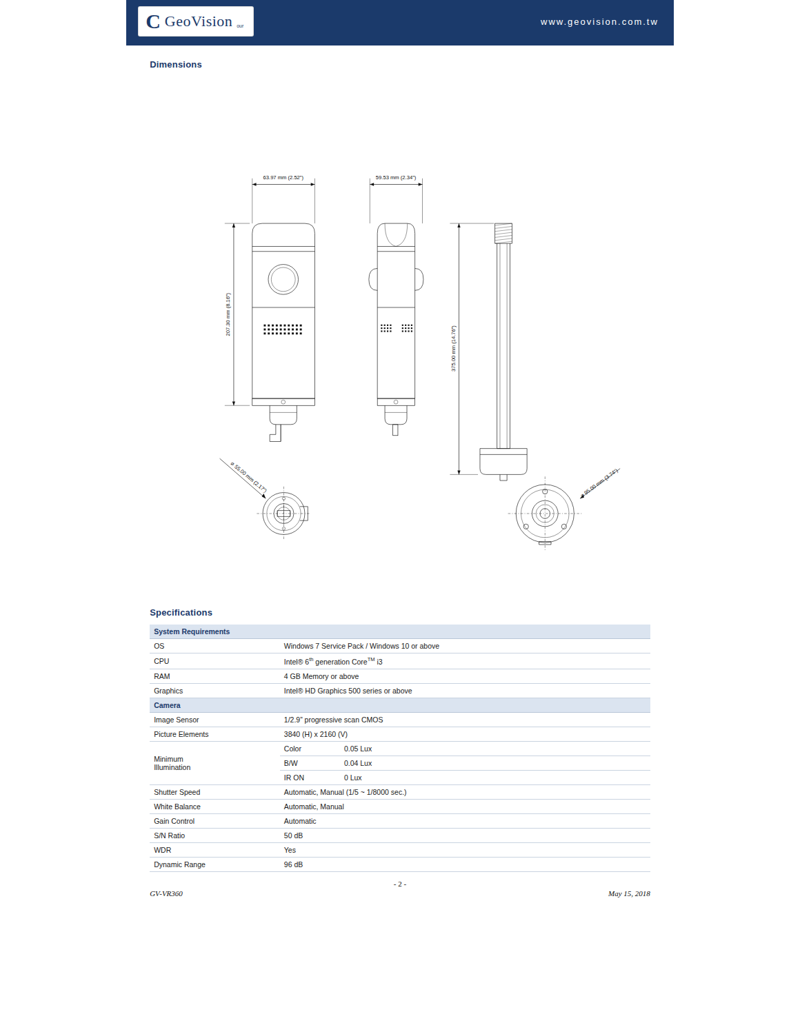C GeoVisionour
www.geovision.com.tw
Dimensions
63.97 mm (2.52”) 207.30 mm (8.16”) 59.53 mm (2.34”) ⌀ 55.00 mm (2.17”) 375.00 mm (14.76”) ⌀ 95.00 mm (3.74”)
Specifications
| System Requirements |
| OS | Windows 7 Service Pack / Windows 10 or above |
| CPU | Intel® 6 th generation Core TM i3 |
| RAM | 4 GB Memory or above |
| Graphics | Intel® HD Graphics 500 series or above |
| Camera |
| Image Sensor | 1/2.9” progressive scan CMOS |
| Picture Elements | 3840 (H) x 2160 (V) |
| Minimum Illumination | Color | 0.05 Lux |
| B/W | 0.04 Lux |
| IR ON | 0 Lux |
| Shutter Speed | Automatic, Manual (1/5 ~ 1/8000 sec.) |
| White Balance | Automatic, Manual |
| Gain Control | Automatic |
| S/N Ratio | 50 dB |
| WDR | Yes |
| Dynamic Range | 96 dB |
- 2 -
GV-VR360 May 15, 2018